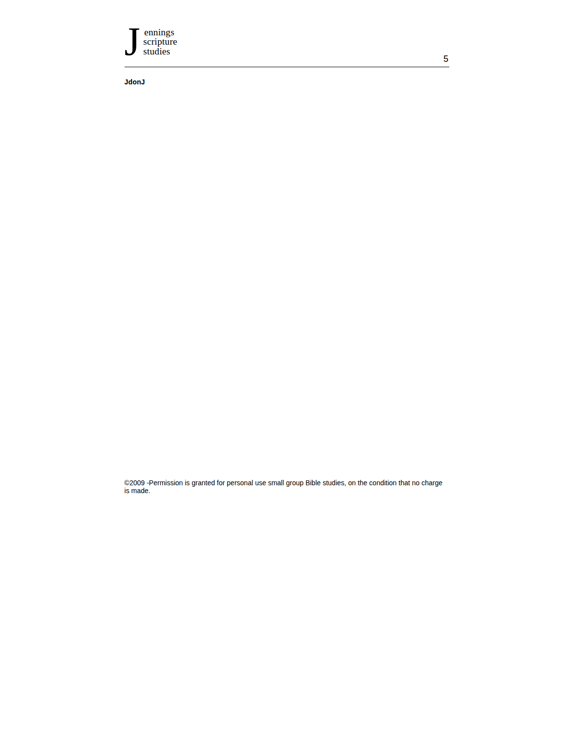J ennings scripture studies
5
JdonJ
©2009 -Permission is granted for personal use small group Bible studies, on the condition that no charge is made.